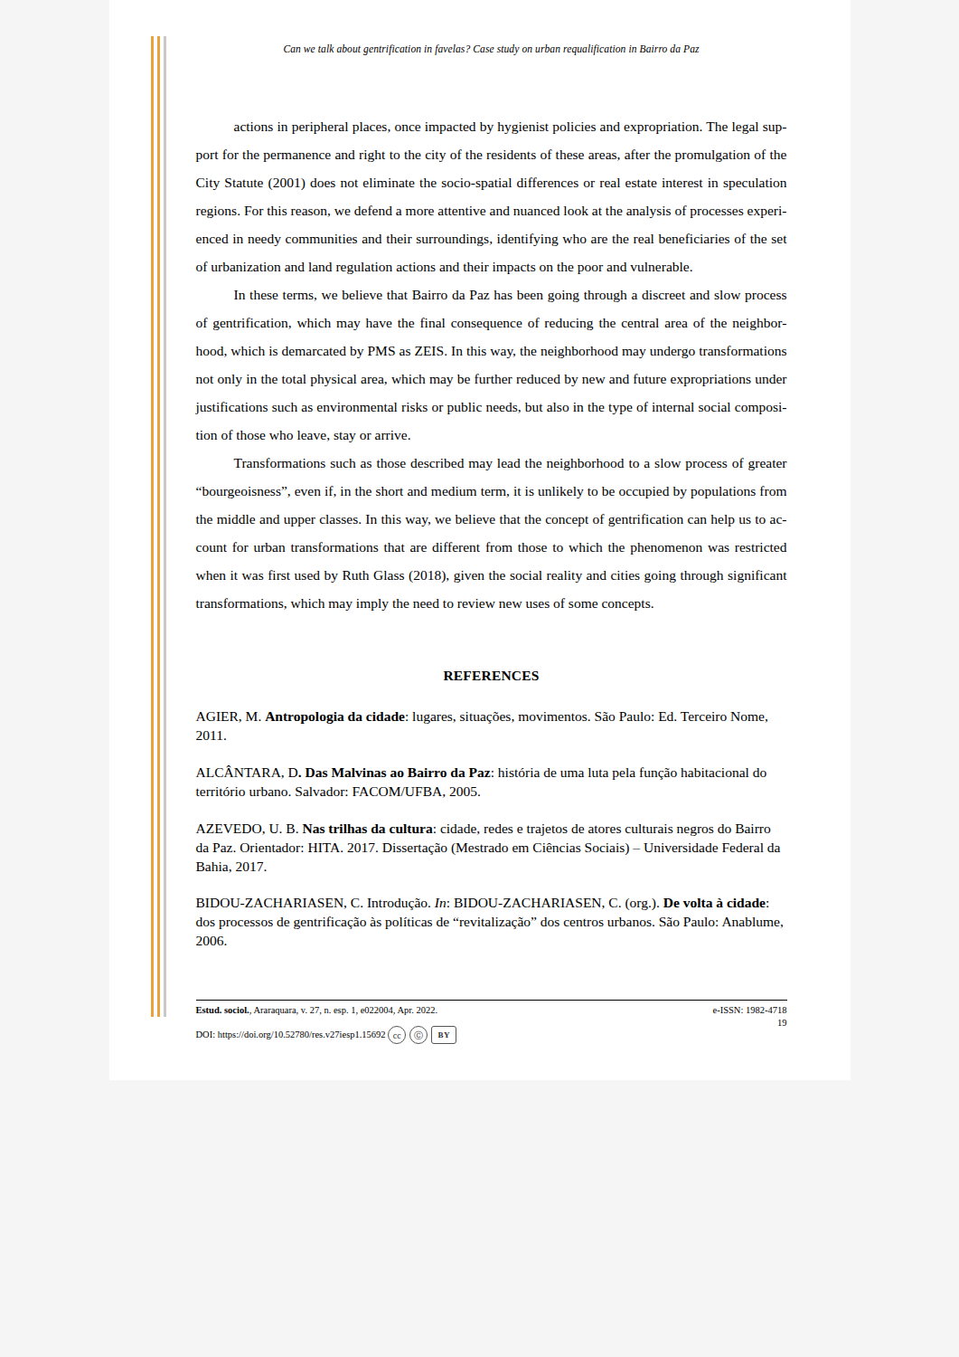Can we talk about gentrification in favelas? Case study on urban requalification in Bairro da Paz
actions in peripheral places, once impacted by hygienist policies and expropriation. The legal support for the permanence and right to the city of the residents of these areas, after the promulgation of the City Statute (2001) does not eliminate the socio-spatial differences or real estate interest in speculation regions. For this reason, we defend a more attentive and nuanced look at the analysis of processes experienced in needy communities and their surroundings, identifying who are the real beneficiaries of the set of urbanization and land regulation actions and their impacts on the poor and vulnerable.
In these terms, we believe that Bairro da Paz has been going through a discreet and slow process of gentrification, which may have the final consequence of reducing the central area of the neighborhood, which is demarcated by PMS as ZEIS. In this way, the neighborhood may undergo transformations not only in the total physical area, which may be further reduced by new and future expropriations under justifications such as environmental risks or public needs, but also in the type of internal social composition of those who leave, stay or arrive.
Transformations such as those described may lead the neighborhood to a slow process of greater “bourgeoisness”, even if, in the short and medium term, it is unlikely to be occupied by populations from the middle and upper classes. In this way, we believe that the concept of gentrification can help us to account for urban transformations that are different from those to which the phenomenon was restricted when it was first used by Ruth Glass (2018), given the social reality and cities going through significant transformations, which may imply the need to review new uses of some concepts.
REFERENCES
AGIER, M. Antropologia da cidade: lugares, situações, movimentos. São Paulo: Ed. Terceiro Nome, 2011.
ALCÂNTARA, D. Das Malvinas ao Bairro da Paz: história de uma luta pela função habitacional do território urbano. Salvador: FACOM/UFBA, 2005.
AZEVEDO, U. B. Nas trilhas da cultura: cidade, redes e trajetos de atores culturais negros do Bairro da Paz. Orientador: HITA. 2017. Dissertação (Mestrado em Ciências Sociais) – Universidade Federal da Bahia, 2017.
BIDOU-ZACHARIASEN, C. Introdução. In: BIDOU-ZACHARIASEN, C. (org.). De volta à cidade: dos processos de gentrificação às políticas de “revitalização” dos centros urbanos. São Paulo: Anablume, 2006.
Estud. sociol., Araraquara, v. 27, n. esp. 1, e022004, Apr. 2022.
DOI: https://doi.org/10.52780/res.v27iesp1.15692
ccⒸBY
e-ISSN: 1982-4718
19